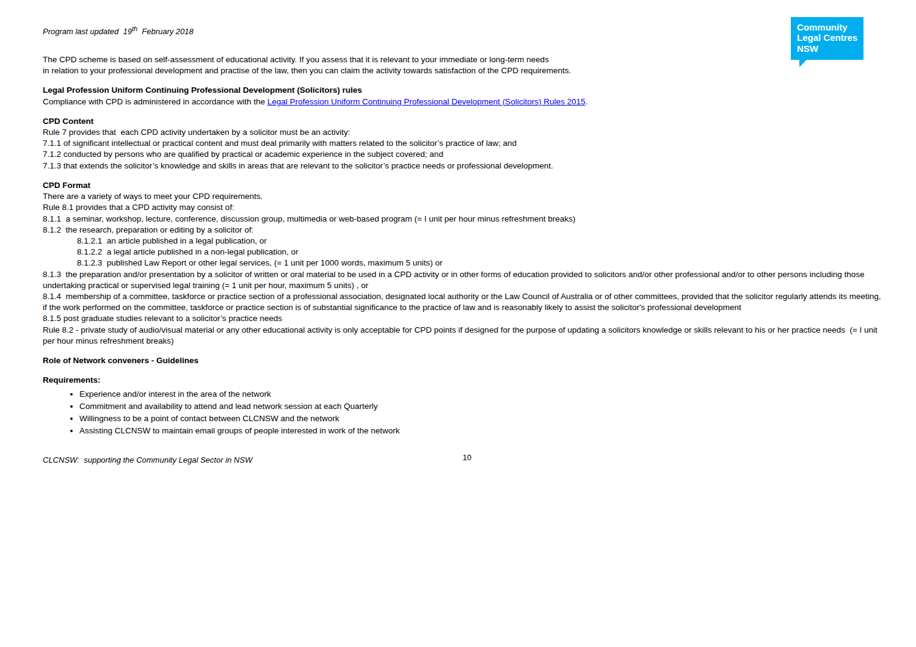Community
Legal Centres
NSW
Program last updated 19th February 2018
The CPD scheme is based on self-assessment of educational activity. If you assess that it is relevant to your immediate or long-term needs
in relation to your professional development and practise of the law, then you can claim the activity towards satisfaction of the CPD requirements.
Legal Profession Uniform Continuing Professional Development (Solicitors) rules
Compliance with CPD is administered in accordance with the Legal Profession Uniform Continuing Professional Development (Solicitors) Rules 2015.
CPD Content
Rule 7 provides that each CPD activity undertaken by a solicitor must be an activity:
7.1.1 of significant intellectual or practical content and must deal primarily with matters related to the solicitor’s practice of law; and
7.1.2 conducted by persons who are qualified by practical or academic experience in the subject covered; and
7.1.3 that extends the solicitor’s knowledge and skills in areas that are relevant to the solicitor’s practice needs or professional development.
CPD Format
There are a variety of ways to meet your CPD requirements.
Rule 8.1 provides that a CPD activity may consist of:
8.1.1 a seminar, workshop, lecture, conference, discussion group, multimedia or web-based program (= I unit per hour minus refreshment breaks)
8.1.2 the research, preparation or editing by a solicitor of:
8.1.2.1 an article published in a legal publication, or
8.1.2.2 a legal article published in a non-legal publication, or
8.1.2.3 published Law Report or other legal services, (= 1 unit per 1000 words, maximum 5 units) or
8.1.3 the preparation and/or presentation by a solicitor of written or oral material to be used in a CPD activity or in other forms of education provided to solicitors and/or other professional and/or to other persons including those undertaking practical or supervised legal training (= 1 unit per hour, maximum 5 units) , or
8.1.4 membership of a committee, taskforce or practice section of a professional association, designated local authority or the Law Council of Australia or of other committees, provided that the solicitor regularly attends its meeting, if the work performed on the committee, taskforce or practice section is of substantial significance to the practice of law and is reasonably likely to assist the solicitor's professional development
8.1.5 post graduate studies relevant to a solicitor’s practice needs
Rule 8.2 - private study of audio/visual material or any other educational activity is only acceptable for CPD points if designed for the purpose of updating a solicitors knowledge or skills relevant to his or her practice needs (= I unit per hour minus refreshment breaks)
Role of Network conveners - Guidelines
Requirements:
Experience and/or interest in the area of the network
Commitment and availability to attend and lead network session at each Quarterly
Willingness to be a point of contact between CLCNSW and the network
Assisting CLCNSW to maintain email groups of people interested in work of the network
CLCNSW: supporting the Community Legal Sector in NSW 10